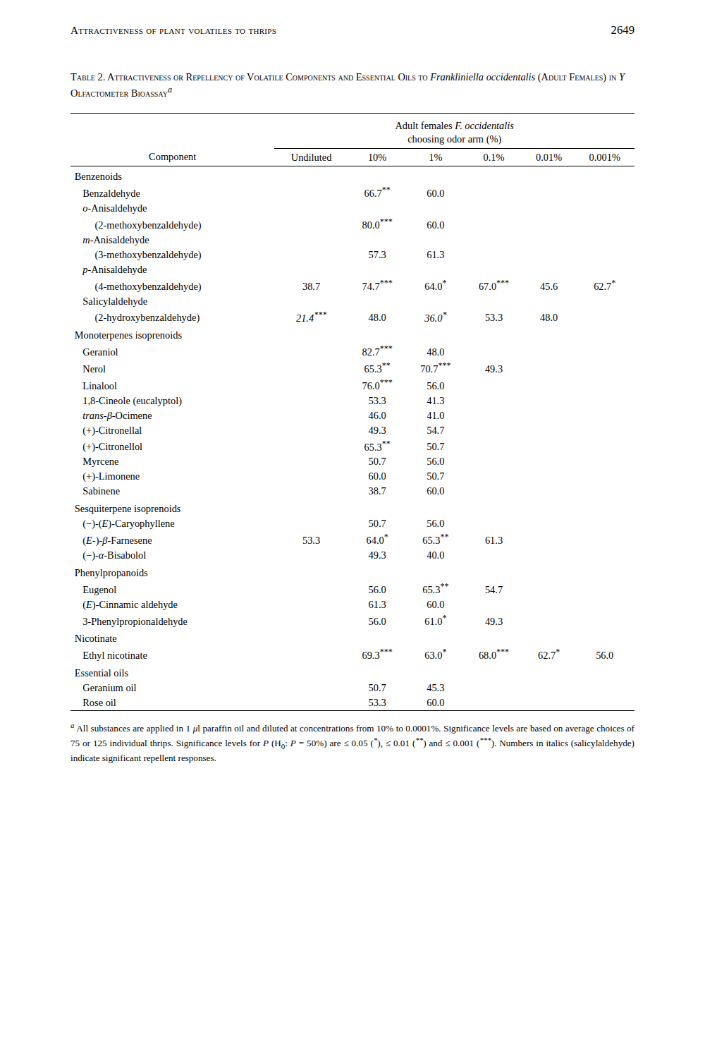Attractiveness of plant volatiles to thrips 2649
Table 2. Attractiveness or Repellency of Volatile Components and Essential Oils to Frankliniella occidentalis (Adult Females) in Y Olfactometer Bioassaya
| | Adult females F. occidentalis choosing odor arm (%) |
| --- | --- |
| Component | Undiluted | 10% | 1% | 0.1% | 0.01% | 0.001% |
| Benzenoids | | | | | | |
| Benzaldehyde | | 66.7 ** | 60.0 | | | |
| o -Anisaldehyde | | | | | | |
| (2-methoxybenzaldehyde) | | 80.0 *** | 60.0 | | | |
| m -Anisaldehyde | | | | | | |
| (3-methoxybenzaldehyde) | | 57.3 | 61.3 | | | |
| p -Anisaldehyde | | | | | | |
| (4-methoxybenzaldehyde) | 38.7 | 74.7 *** | 64.0 * | 67.0 *** | 45.6 | 62.7 * |
| Salicylaldehyde | | | | | | |
| (2-hydroxybenzaldehyde) | 21.4 *** | 48.0 | 36.0 * | 53.3 | 48.0 | |
| Monoterpenes isoprenoids | | | | | | |
| Geraniol | | 82.7 *** | 48.0 | | | |
| Nerol | | 65.3 ** | 70.7 *** | 49.3 | | |
| Linalool | | 76.0 *** | 56.0 | | | |
| 1,8-Cineole (eucalyptol) | | 53.3 | 41.3 | | | |
| trans - β -Ocimene | | 46.0 | 41.0 | | | |
| (+)-Citronellal | | 49.3 | 54.7 | | | |
| (+)-Citronellol | | 65.3 ** | 50.7 | | | |
| Myrcene | | 50.7 | 56.0 | | | |
| (+)-Limonene | | 60.0 | 50.7 | | | |
| Sabinene | | 38.7 | 60.0 | | | |
| Sesquiterpene isoprenoids | | | | | | |
| (−)-( E )-Caryophyllene | | 50.7 | 56.0 | | | |
| ( E -)- β -Farnesene | 53.3 | 64.0 * | 65.3 ** | 61.3 | | |
| (−)- α -Bisabolol | | 49.3 | 40.0 | | | |
| Phenylpropanoids | | | | | | |
| Eugenol | | 56.0 | 65.3 ** | 54.7 | | |
| ( E )-Cinnamic aldehyde | | 61.3 | 60.0 | | | |
| 3-Phenylpropionaldehyde | | 56.0 | 61.0 * | 49.3 | | |
| Nicotinate | | | | | | |
| Ethyl nicotinate | | 69.3 *** | 63.0 * | 68.0 *** | 62.7 * | 56.0 |
| Essential oils | | | | | | |
| Geranium oil | | 50.7 | 45.3 | | | |
| Rose oil | | 53.3 | 60.0 | | | |
a All substances are applied in 1 μl paraffin oil and diluted at concentrations from 10% to 0.0001%. Significance levels are based on average choices of 75 or 125 individual thrips. Significance levels for P (H0: P = 50%) are ≤ 0.05 (*), ≤ 0.01 (**) and ≤ 0.001 (***). Numbers in italics (salicylaldehyde) indicate significant repellent responses.